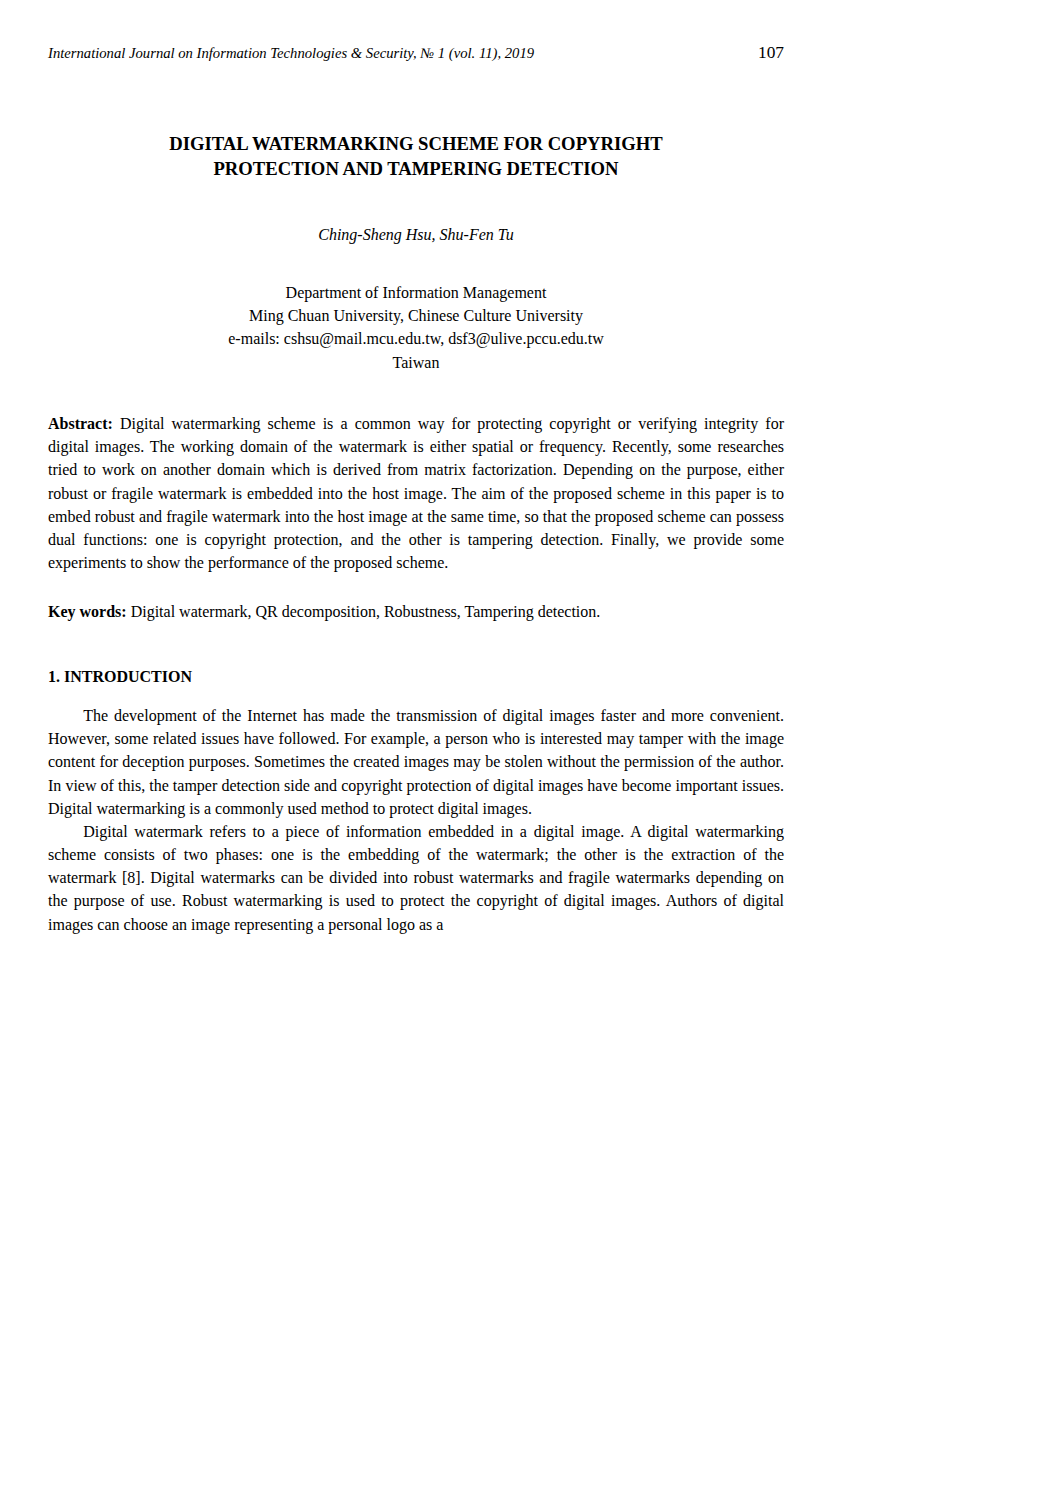International Journal on Information Technologies & Security, № 1 (vol. 11), 2019 107
Digital Watermarking Scheme for Copyright Protection and Tampering Detection
Ching-Sheng Hsu, Shu-Fen Tu
Department of Information Management
Ming Chuan University, Chinese Culture University
e-mails: cshsu@mail.mcu.edu.tw, dsf3@ulive.pccu.edu.tw
Taiwan
Abstract: Digital watermarking scheme is a common way for protecting copyright or verifying integrity for digital images. The working domain of the watermark is either spatial or frequency. Recently, some researches tried to work on another domain which is derived from matrix factorization. Depending on the purpose, either robust or fragile watermark is embedded into the host image. The aim of the proposed scheme in this paper is to embed robust and fragile watermark into the host image at the same time, so that the proposed scheme can possess dual functions: one is copyright protection, and the other is tampering detection. Finally, we provide some experiments to show the performance of the proposed scheme.
Key words: Digital watermark, QR decomposition, Robustness, Tampering detection.
1. INTRODUCTION
The development of the Internet has made the transmission of digital images faster and more convenient. However, some related issues have followed. For example, a person who is interested may tamper with the image content for deception purposes. Sometimes the created images may be stolen without the permission of the author. In view of this, the tamper detection side and copyright protection of digital images have become important issues. Digital watermarking is a commonly used method to protect digital images.
Digital watermark refers to a piece of information embedded in a digital image. A digital watermarking scheme consists of two phases: one is the embedding of the watermark; the other is the extraction of the watermark [8]. Digital watermarks can be divided into robust watermarks and fragile watermarks depending on the purpose of use. Robust watermarking is used to protect the copyright of digital images. Authors of digital images can choose an image representing a personal logo as a